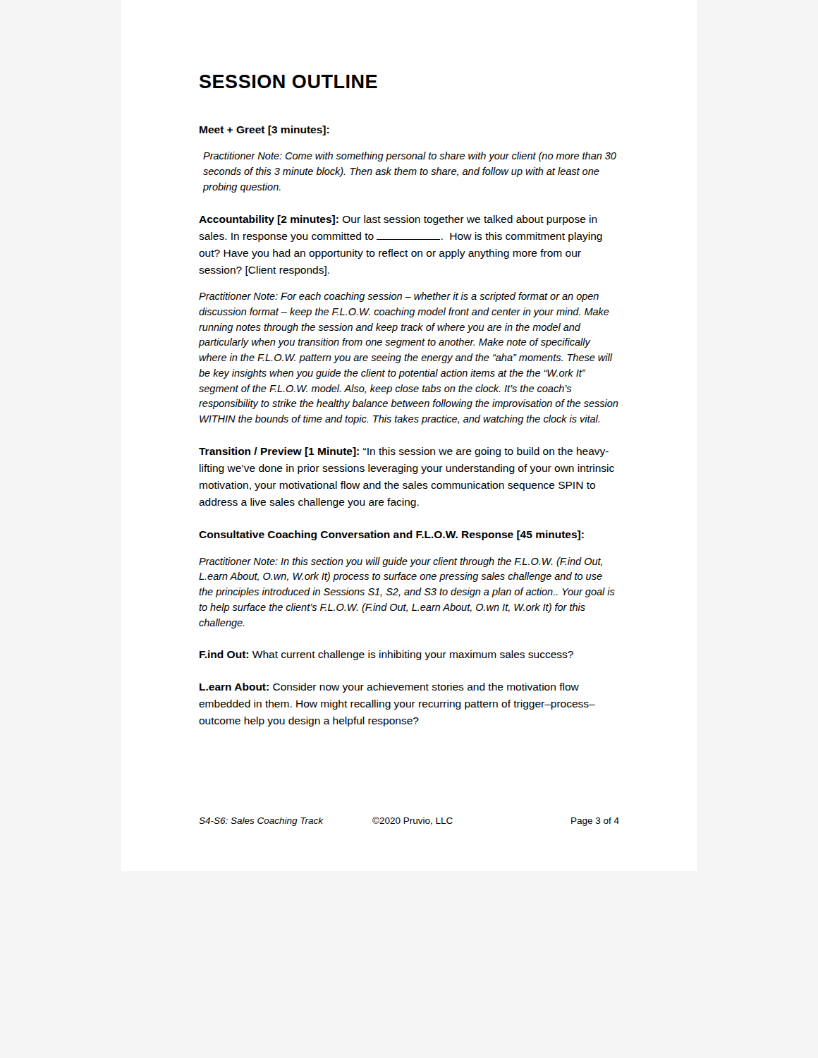Session Outline
Meet + Greet [3 minutes]:
Practitioner Note: Come with something personal to share with your client (no more than 30 seconds of this 3 minute block). Then ask them to share, and follow up with at least one probing question.
Accountability [2 minutes]:
Our last session together we talked about purpose in sales. In response you committed to . How is this commitment playing out? Have you had an opportunity to reflect on or apply anything more from our session? [Client responds].
Practitioner Note: For each coaching session – whether it is a scripted format or an open discussion format – keep the F.L.O.W. coaching model front and center in your mind. Make running notes through the session and keep track of where you are in the model and particularly when you transition from one segment to another. Make note of specifically where in the F.L.O.W. pattern you are seeing the energy and the “aha” moments. These will be key insights when you guide the client to potential action items at the the “W.ork It” segment of the F.L.O.W. model. Also, keep close tabs on the clock. It’s the coach’s responsibility to strike the healthy balance between following the improvisation of the session WITHIN the bounds of time and topic. This takes practice, and watching the clock is vital.
Transition / Preview [1 Minute]:
“In this session we are going to build on the heavy-lifting we’ve done in prior sessions leveraging your understanding of your own intrinsic motivation, your motivational flow and the sales communication sequence SPIN to address a live sales challenge you are facing.
Consultative Coaching Conversation and F.L.O.W. Response [45 minutes]:
Practitioner Note: In this section you will guide your client through the F.L.O.W. (F.ind Out, L.earn About, O.wn, W.ork It) process to surface one pressing sales challenge and to use the principles introduced in Sessions S1, S2, and S3 to design a plan of action.. Your goal is to help surface the client’s F.L.O.W. (F.ind Out, L.earn About, O.wn It, W.ork It) for this challenge.
F.ind Out:
What current challenge is inhibiting your maximum sales success?
L.earn About:
Consider now your achievement stories and the motivation flow embedded in them. How might recalling your recurring pattern of trigger–process–outcome help you design a helpful response?
S4-S6: Sales Coaching Track ©2020 Pruvio, LLC Page 3 of 4